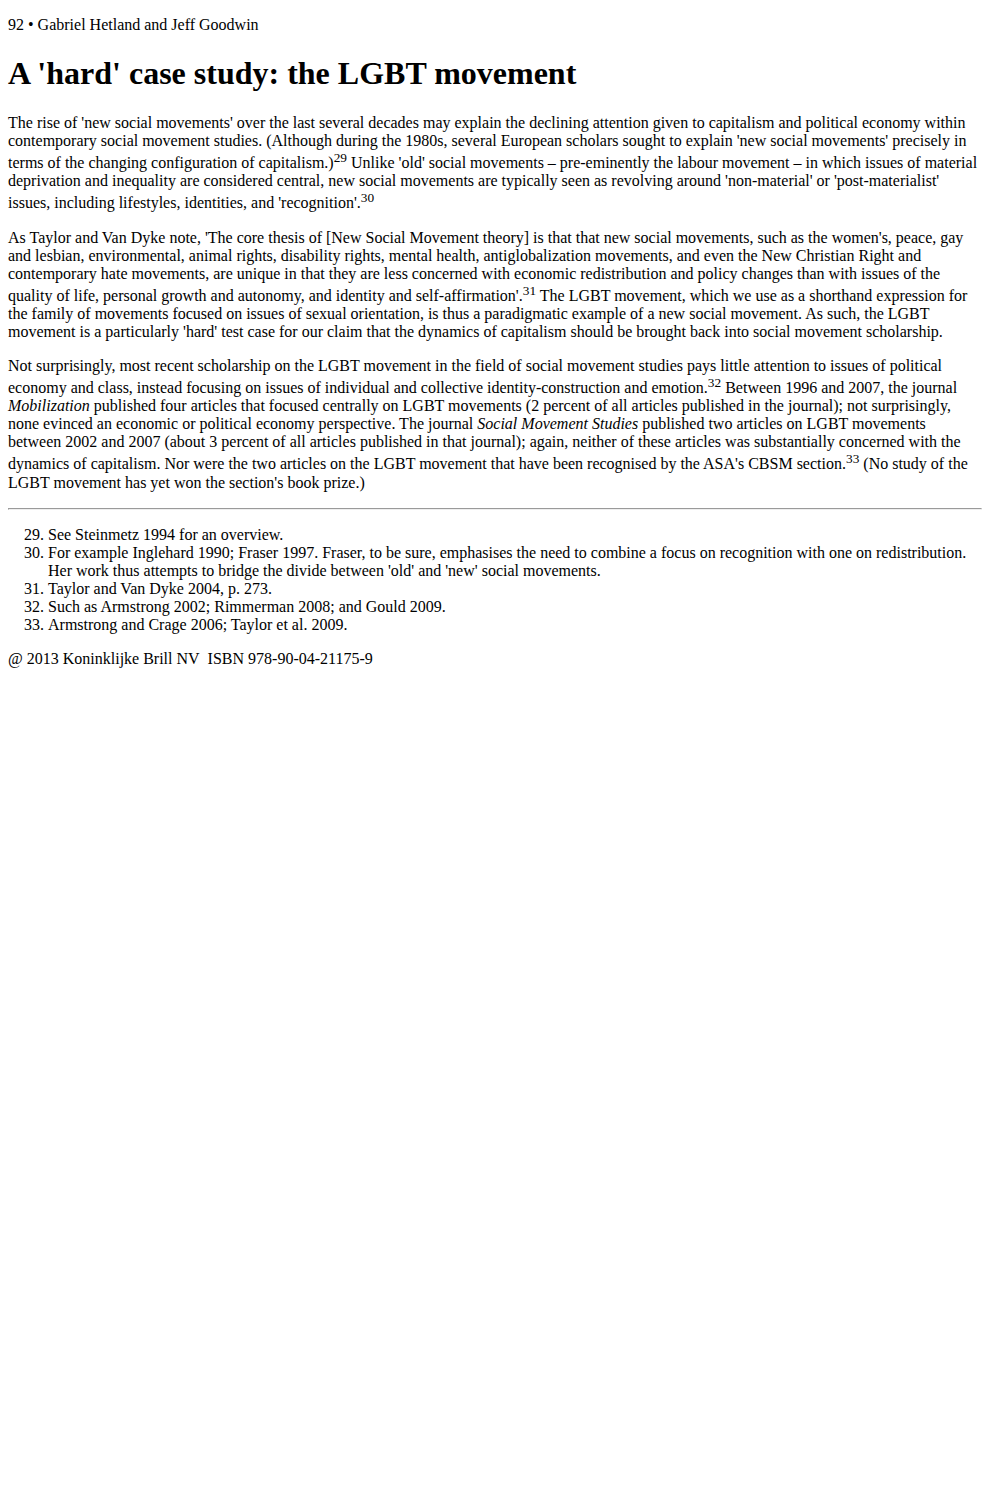92 • Gabriel Hetland and Jeff Goodwin
A 'hard' case study: the LGBT movement
The rise of 'new social movements' over the last several decades may explain the declining attention given to capitalism and political economy within contemporary social movement studies. (Although during the 1980s, several European scholars sought to explain 'new social movements' precisely in terms of the changing configuration of capitalism.)29 Unlike 'old' social movements – pre-eminently the labour movement – in which issues of material deprivation and inequality are considered central, new social movements are typically seen as revolving around 'non-material' or 'post-materialist' issues, including lifestyles, identities, and 'recognition'.30
As Taylor and Van Dyke note, 'The core thesis of [New Social Movement theory] is that that new social movements, such as the women's, peace, gay and lesbian, environmental, animal rights, disability rights, mental health, antiglobalization movements, and even the New Christian Right and contemporary hate movements, are unique in that they are less concerned with economic redistribution and policy changes than with issues of the quality of life, personal growth and autonomy, and identity and self-affirmation'.31 The LGBT movement, which we use as a shorthand expression for the family of movements focused on issues of sexual orientation, is thus a paradigmatic example of a new social movement. As such, the LGBT movement is a particularly 'hard' test case for our claim that the dynamics of capitalism should be brought back into social movement scholarship.
Not surprisingly, most recent scholarship on the LGBT movement in the field of social movement studies pays little attention to issues of political economy and class, instead focusing on issues of individual and collective identity-construction and emotion.32 Between 1996 and 2007, the journal Mobilization published four articles that focused centrally on LGBT movements (2 percent of all articles published in the journal); not surprisingly, none evinced an economic or political economy perspective. The journal Social Movement Studies published two articles on LGBT movements between 2002 and 2007 (about 3 percent of all articles published in that journal); again, neither of these articles was substantially concerned with the dynamics of capitalism. Nor were the two articles on the LGBT movement that have been recognised by the ASA's CBSM section.33 (No study of the LGBT movement has yet won the section's book prize.)
See Steinmetz 1994 for an overview.
For example Inglehard 1990; Fraser 1997. Fraser, to be sure, emphasises the need to combine a focus on recognition with one on redistribution. Her work thus attempts to bridge the divide between 'old' and 'new' social movements.
Taylor and Van Dyke 2004, p. 273.
Such as Armstrong 2002; Rimmerman 2008; and Gould 2009.
Armstrong and Crage 2006; Taylor et al. 2009.
@ 2013 Koninklijke Brill NV ISBN 978-90-04-21175-9